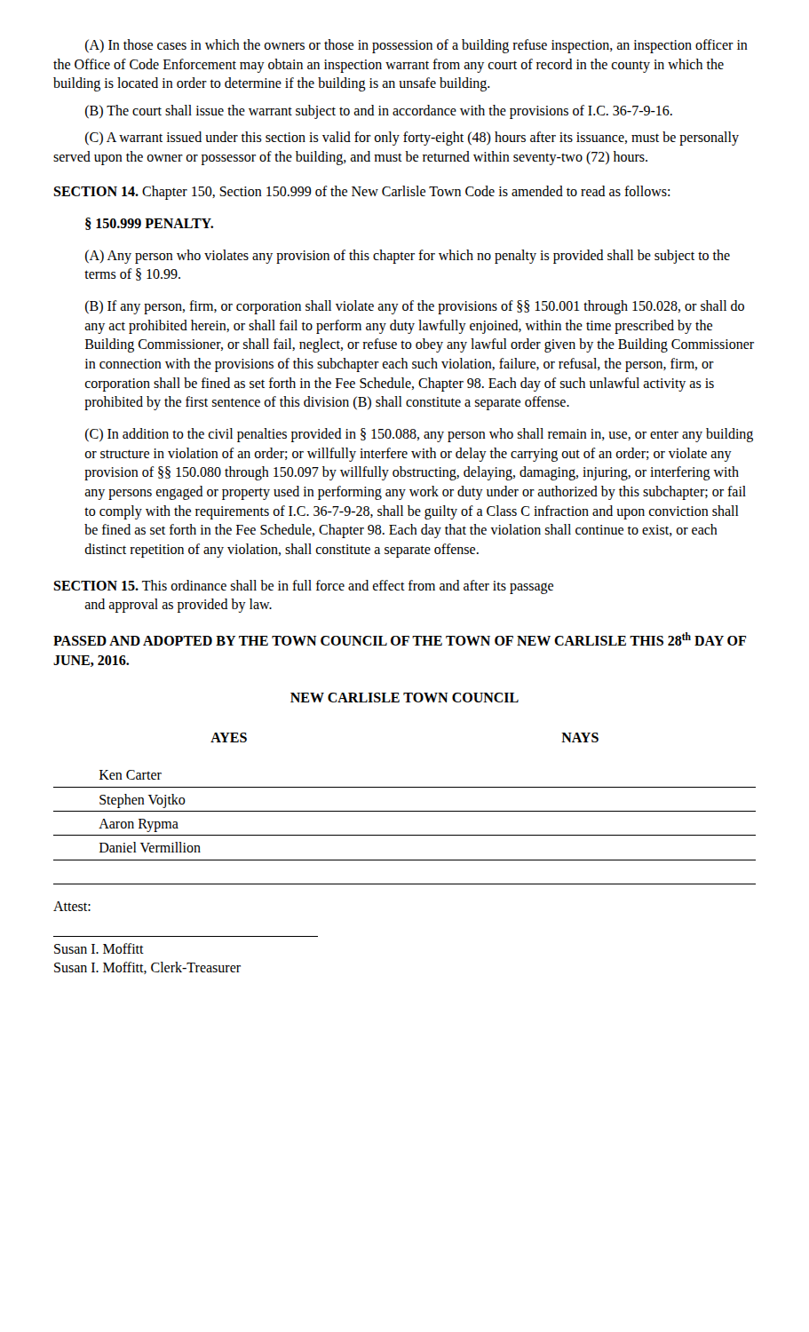(A) In those cases in which the owners or those in possession of a building refuse inspection, an inspection officer in the Office of Code Enforcement may obtain an inspection warrant from any court of record in the county in which the building is located in order to determine if the building is an unsafe building.
(B) The court shall issue the warrant subject to and in accordance with the provisions of I.C. 36-7-9-16.
(C) A warrant issued under this section is valid for only forty-eight (48) hours after its issuance, must be personally served upon the owner or possessor of the building, and must be returned within seventy-two (72) hours.
SECTION 14. Chapter 150, Section 150.999 of the New Carlisle Town Code is amended to read as follows:
§ 150.999 PENALTY.
(A) Any person who violates any provision of this chapter for which no penalty is provided shall be subject to the terms of § 10.99.
(B) If any person, firm, or corporation shall violate any of the provisions of §§ 150.001 through 150.028, or shall do any act prohibited herein, or shall fail to perform any duty lawfully enjoined, within the time prescribed by the Building Commissioner, or shall fail, neglect, or refuse to obey any lawful order given by the Building Commissioner in connection with the provisions of this subchapter each such violation, failure, or refusal, the person, firm, or corporation shall be fined as set forth in the Fee Schedule, Chapter 98. Each day of such unlawful activity as is prohibited by the first sentence of this division (B) shall constitute a separate offense.
(C) In addition to the civil penalties provided in § 150.088, any person who shall remain in, use, or enter any building or structure in violation of an order; or willfully interfere with or delay the carrying out of an order; or violate any provision of §§ 150.080 through 150.097 by willfully obstructing, delaying, damaging, injuring, or interfering with any persons engaged or property used in performing any work or duty under or authorized by this subchapter; or fail to comply with the requirements of I.C. 36-7-9-28, shall be guilty of a Class C infraction and upon conviction shall be fined as set forth in the Fee Schedule, Chapter 98. Each day that the violation shall continue to exist, or each distinct repetition of any violation, shall constitute a separate offense.
SECTION 15. This ordinance shall be in full force and effect from and after its passage and approval as provided by law.
PASSED AND ADOPTED BY THE TOWN COUNCIL OF THE TOWN OF NEW CARLISLE THIS 28th DAY OF JUNE, 2016.
NEW CARLISLE TOWN COUNCIL
| AYES | NAYS |
| --- | --- |
| Ken Carter | |
| Stephen Vojtko | |
| Aaron Rypma | |
| Daniel Vermillion | |
Attest:
Susan I. Moffitt
Susan I. Moffitt, Clerk-Treasurer